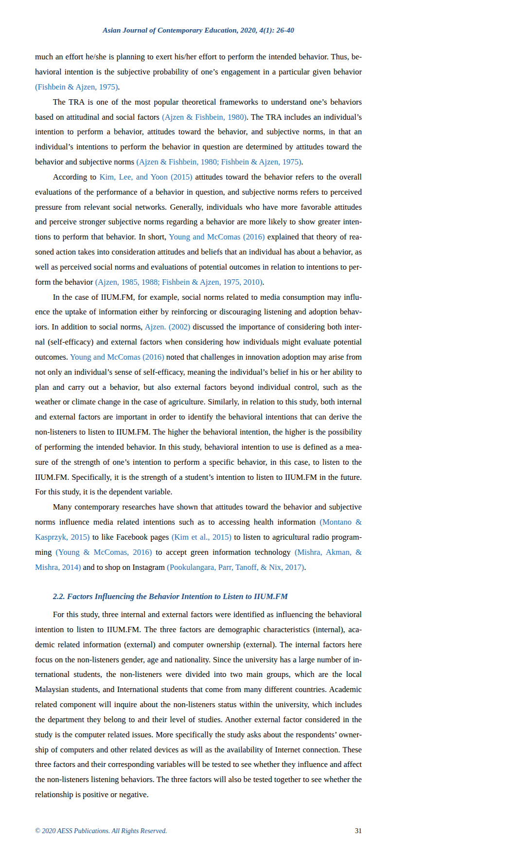Asian Journal of Contemporary Education, 2020, 4(1): 26-40
much an effort he/she is planning to exert his/her effort to perform the intended behavior. Thus, behavioral intention is the subjective probability of one’s engagement in a particular given behavior (Fishbein & Ajzen, 1975).
The TRA is one of the most popular theoretical frameworks to understand one’s behaviors based on attitudinal and social factors (Ajzen & Fishbein, 1980). The TRA includes an individual’s intention to perform a behavior, attitudes toward the behavior, and subjective norms, in that an individual’s intentions to perform the behavior in question are determined by attitudes toward the behavior and subjective norms (Ajzen & Fishbein, 1980; Fishbein & Ajzen, 1975).
According to Kim, Lee, and Yoon (2015) attitudes toward the behavior refers to the overall evaluations of the performance of a behavior in question, and subjective norms refers to perceived pressure from relevant social networks. Generally, individuals who have more favorable attitudes and perceive stronger subjective norms regarding a behavior are more likely to show greater intentions to perform that behavior. In short, Young and McComas (2016) explained that theory of reasoned action takes into consideration attitudes and beliefs that an individual has about a behavior, as well as perceived social norms and evaluations of potential outcomes in relation to intentions to perform the behavior (Ajzen, 1985, 1988; Fishbein & Ajzen, 1975, 2010).
In the case of IIUM.FM, for example, social norms related to media consumption may influence the uptake of information either by reinforcing or discouraging listening and adoption behaviors. In addition to social norms, Ajzen. (2002) discussed the importance of considering both internal (self-efficacy) and external factors when considering how individuals might evaluate potential outcomes. Young and McComas (2016) noted that challenges in innovation adoption may arise from not only an individual’s sense of self-efficacy, meaning the individual’s belief in his or her ability to plan and carry out a behavior, but also external factors beyond individual control, such as the weather or climate change in the case of agriculture. Similarly, in relation to this study, both internal and external factors are important in order to identify the behavioral intentions that can derive the non-listeners to listen to IIUM.FM. The higher the behavioral intention, the higher is the possibility of performing the intended behavior. In this study, behavioral intention to use is defined as a measure of the strength of one’s intention to perform a specific behavior, in this case, to listen to the IIUM.FM. Specifically, it is the strength of a student’s intention to listen to IIUM.FM in the future. For this study, it is the dependent variable.
Many contemporary researches have shown that attitudes toward the behavior and subjective norms influence media related intentions such as to accessing health information (Montano & Kasprzyk, 2015) to like Facebook pages (Kim et al., 2015) to listen to agricultural radio programming (Young & McComas, 2016) to accept green information technology (Mishra, Akman, & Mishra, 2014) and to shop on Instagram (Pookulangara, Parr, Tanoff, & Nix, 2017).
2.2. Factors Influencing the Behavior Intention to Listen to IIUM.FM
For this study, three internal and external factors were identified as influencing the behavioral intention to listen to IIUM.FM. The three factors are demographic characteristics (internal), academic related information (external) and computer ownership (external). The internal factors here focus on the non-listeners gender, age and nationality. Since the university has a large number of international students, the non-listeners were divided into two main groups, which are the local Malaysian students, and International students that come from many different countries. Academic related component will inquire about the non-listeners status within the university, which includes the department they belong to and their level of studies. Another external factor considered in the study is the computer related issues. More specifically the study asks about the respondents’ ownership of computers and other related devices as will as the availability of Internet connection. These three factors and their corresponding variables will be tested to see whether they influence and affect the non-listeners listening behaviors. The three factors will also be tested together to see whether the relationship is positive or negative.
© 2020 AESS Publications. All Rights Reserved. 31